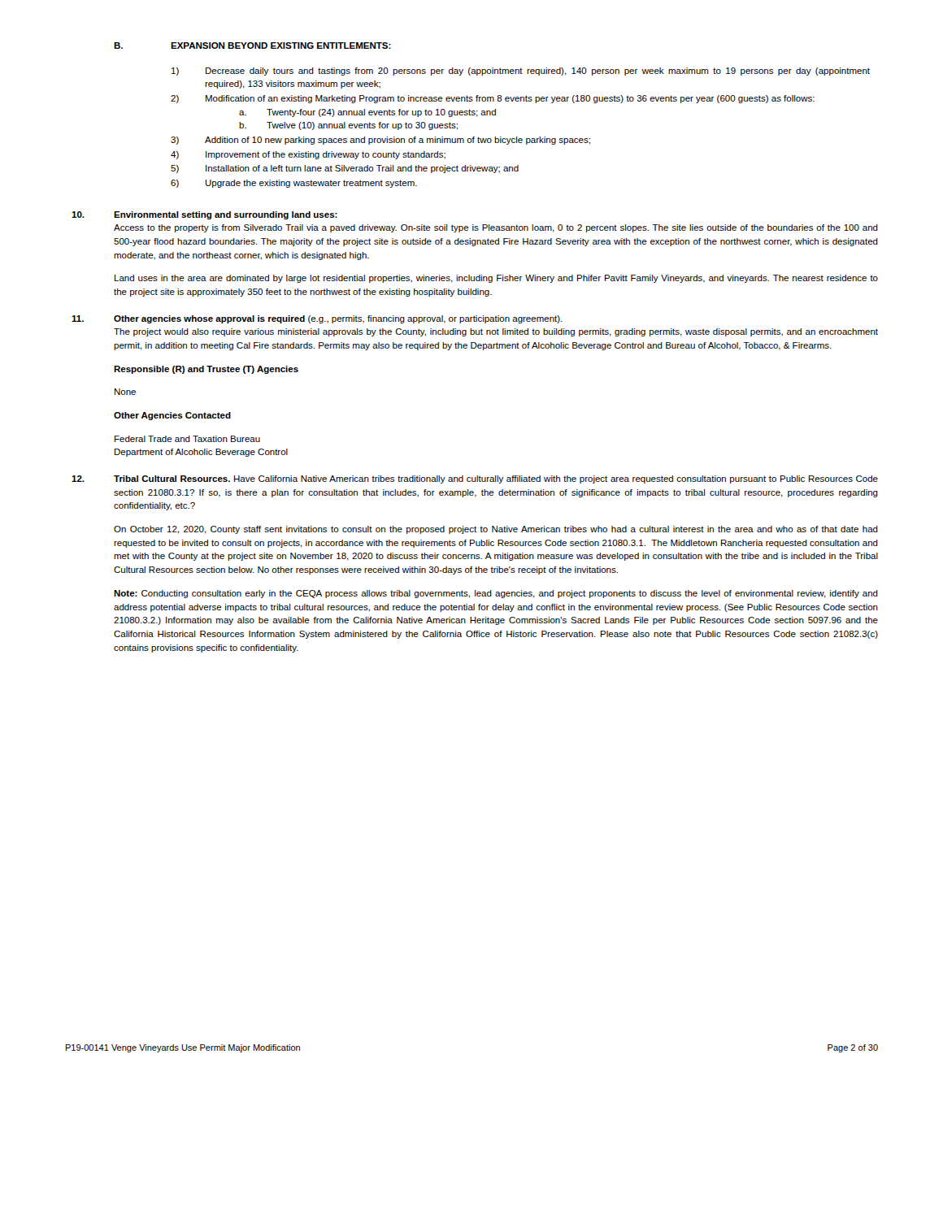B.
EXPANSION BEYOND EXISTING ENTITLEMENTS:
1) Decrease daily tours and tastings from 20 persons per day (appointment required), 140 person per week maximum to 19 persons per day (appointment required), 133 visitors maximum per week;
2) Modification of an existing Marketing Program to increase events from 8 events per year (180 guests) to 36 events per year (600 guests) as follows:
a. Twenty-four (24) annual events for up to 10 guests; and
b. Twelve (10) annual events for up to 30 guests;
3) Addition of 10 new parking spaces and provision of a minimum of two bicycle parking spaces;
4) Improvement of the existing driveway to county standards;
5) Installation of a left turn lane at Silverado Trail and the project driveway; and
6) Upgrade the existing wastewater treatment system.
10.
Environmental setting and surrounding land uses:
Access to the property is from Silverado Trail via a paved driveway. On-site soil type is Pleasanton loam, 0 to 2 percent slopes. The site lies outside of the boundaries of the 100 and 500-year flood hazard boundaries. The majority of the project site is outside of a designated Fire Hazard Severity area with the exception of the northwest corner, which is designated moderate, and the northeast corner, which is designated high.
Land uses in the area are dominated by large lot residential properties, wineries, including Fisher Winery and Phifer Pavitt Family Vineyards, and vineyards. The nearest residence to the project site is approximately 350 feet to the northwest of the existing hospitality building.
11.
Other agencies whose approval is required (e.g., permits, financing approval, or participation agreement).
The project would also require various ministerial approvals by the County, including but not limited to building permits, grading permits, waste disposal permits, and an encroachment permit, in addition to meeting Cal Fire standards. Permits may also be required by the Department of Alcoholic Beverage Control and Bureau of Alcohol, Tobacco, & Firearms.
Responsible (R) and Trustee (T) Agencies
None
Other Agencies Contacted
Federal Trade and Taxation Bureau
Department of Alcoholic Beverage Control
12.
Tribal Cultural Resources. Have California Native American tribes traditionally and culturally affiliated with the project area requested consultation pursuant to Public Resources Code section 21080.3.1? If so, is there a plan for consultation that includes, for example, the determination of significance of impacts to tribal cultural resource, procedures regarding confidentiality, etc.?
On October 12, 2020, County staff sent invitations to consult on the proposed project to Native American tribes who had a cultural interest in the area and who as of that date had requested to be invited to consult on projects, in accordance with the requirements of Public Resources Code section 21080.3.1. The Middletown Rancheria requested consultation and met with the County at the project site on November 18, 2020 to discuss their concerns. A mitigation measure was developed in consultation with the tribe and is included in the Tribal Cultural Resources section below. No other responses were received within 30-days of the tribe's receipt of the invitations.
Note: Conducting consultation early in the CEQA process allows tribal governments, lead agencies, and project proponents to discuss the level of environmental review, identify and address potential adverse impacts to tribal cultural resources, and reduce the potential for delay and conflict in the environmental review process. (See Public Resources Code section 21080.3.2.) Information may also be available from the California Native American Heritage Commission's Sacred Lands File per Public Resources Code section 5097.96 and the California Historical Resources Information System administered by the California Office of Historic Preservation. Please also note that Public Resources Code section 21082.3(c) contains provisions specific to confidentiality.
P19-00141 Venge Vineyards Use Permit Major Modification
Page 2 of 30